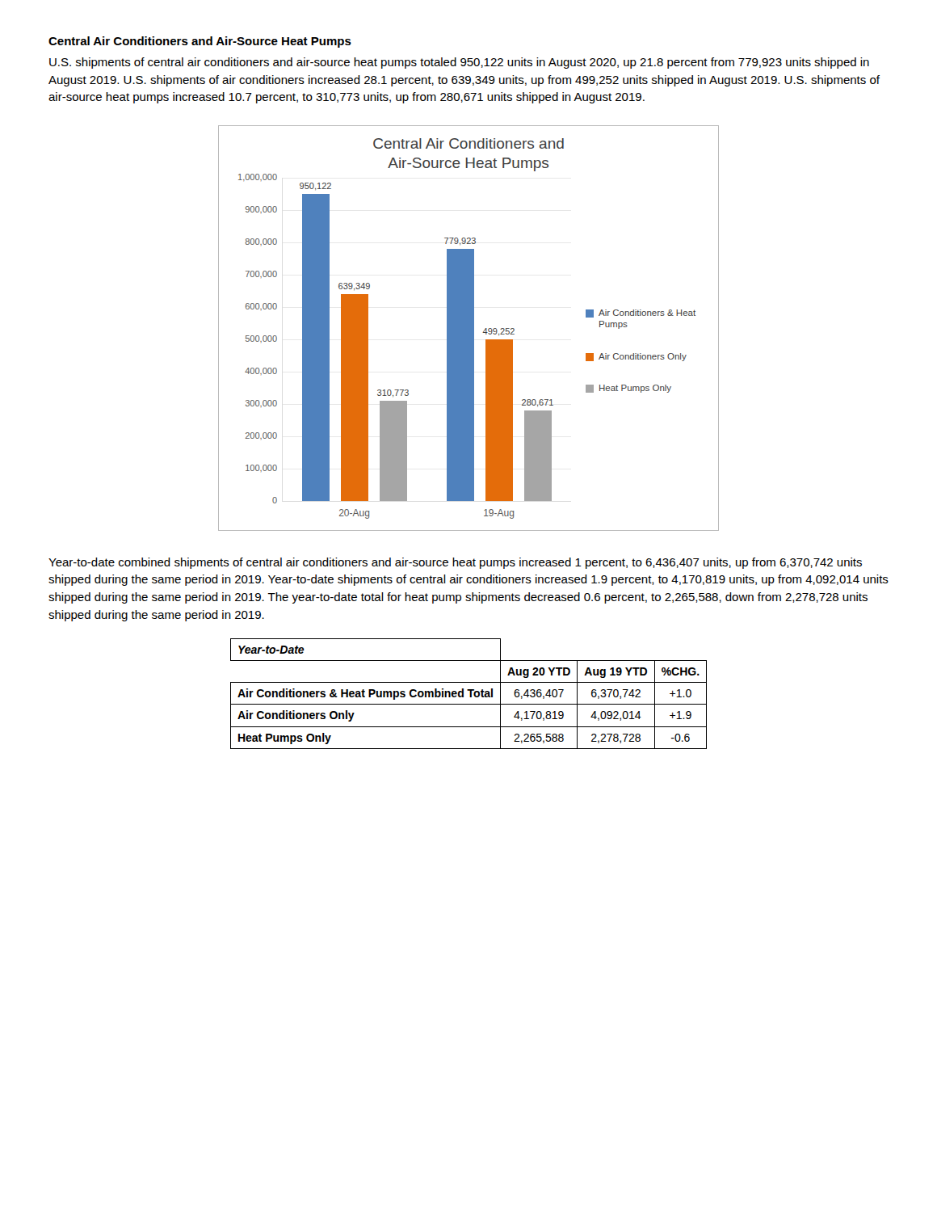Central Air Conditioners and Air-Source Heat Pumps
U.S. shipments of central air conditioners and air-source heat pumps totaled 950,122 units in August 2020, up 21.8 percent from 779,923 units shipped in August 2019. U.S. shipments of air conditioners increased 28.1 percent, to 639,349 units, up from 499,252 units shipped in August 2019. U.S. shipments of air-source heat pumps increased 10.7 percent, to 310,773 units, up from 280,671 units shipped in August 2019.
Central Air Conditioners and
Air-Source Heat Pumps
1,000,000 900,000 800,000 700,000 600,000 500,000 400,000 300,000 200,000 100,000 0
950,122
639,349
310,773
779,923
499,252
280,671
20-Aug
19-Aug
Air Conditioners & Heat Pumps
Air Conditioners Only
Heat Pumps Only
Year-to-date combined shipments of central air conditioners and air-source heat pumps increased 1 percent, to 6,436,407 units, up from 6,370,742 units shipped during the same period in 2019. Year-to-date shipments of central air conditioners increased 1.9 percent, to 4,170,819 units, up from 4,092,014 units shipped during the same period in 2019. The year-to-date total for heat pump shipments decreased 0.6 percent, to 2,265,588, down from 2,278,728 units shipped during the same period in 2019.
| Year-to-Date | | | |
| | Aug 20 YTD | Aug 19 YTD | %CHG. |
| Air Conditioners & Heat Pumps Combined Total | 6,436,407 | 6,370,742 | +1.0 |
| Air Conditioners Only | 4,170,819 | 4,092,014 | +1.9 |
| Heat Pumps Only | 2,265,588 | 2,278,728 | -0.6 |